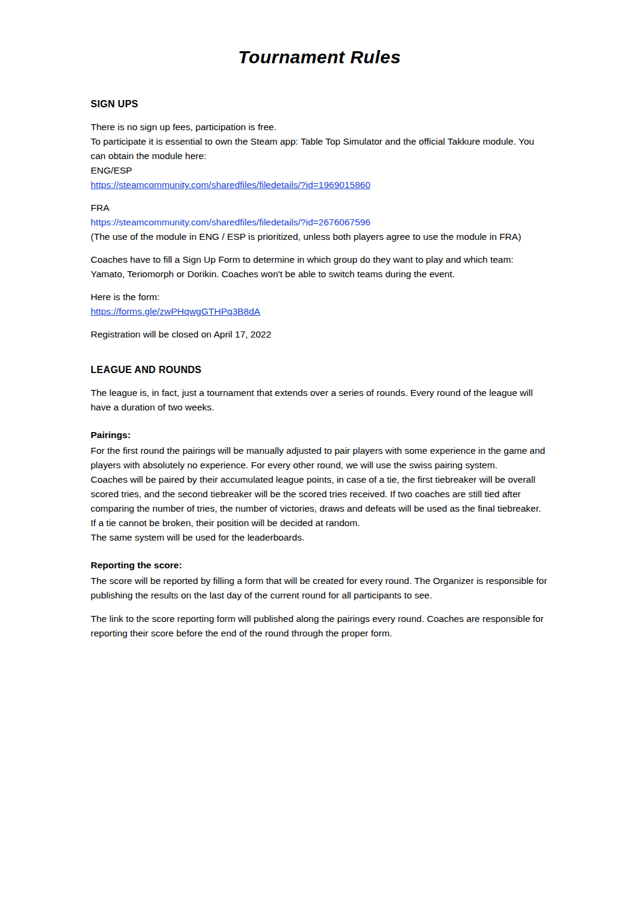Tournament Rules
SIGN UPS
There is no sign up fees, participation is free.
To participate it is essential to own the Steam app: Table Top Simulator and the official Takkure module. You can obtain the module here:
ENG/ESP
https://steamcommunity.com/sharedfiles/filedetails/?id=1969015860
FRA
https://steamcommunity.com/sharedfiles/filedetails/?id=2676067596
(The use of the module in ENG / ESP is prioritized, unless both players agree to use the module in FRA)
Coaches have to fill a Sign Up Form to determine in which group do they want to play and which team: Yamato, Teriomorph or Dorikin. Coaches won't be able to switch teams during the event.
Here is the form:
https://forms.gle/zwPHqwgGTHPq3B8dA
Registration will be closed on April 17, 2022
LEAGUE AND ROUNDS
The league is, in fact, just a tournament that extends over a series of rounds. Every round of the league will have a duration of two weeks.
Pairings:
For the first round the pairings will be manually adjusted to pair players with some experience in the game and players with absolutely no experience. For every other round, we will use the swiss pairing system.
Coaches will be paired by their accumulated league points, in case of a tie, the first tiebreaker will be overall scored tries, and the second tiebreaker will be the scored tries received. If two coaches are still tied after comparing the number of tries, the number of victories, draws and defeats will be used as the final tiebreaker.
If a tie cannot be broken, their position will be decided at random.
The same system will be used for the leaderboards.
Reporting the score:
The score will be reported by filling a form that will be created for every round. The Organizer is responsible for publishing the results on the last day of the current round for all participants to see.
The link to the score reporting form will published along the pairings every round. Coaches are responsible for reporting their score before the end of the round through the proper form.